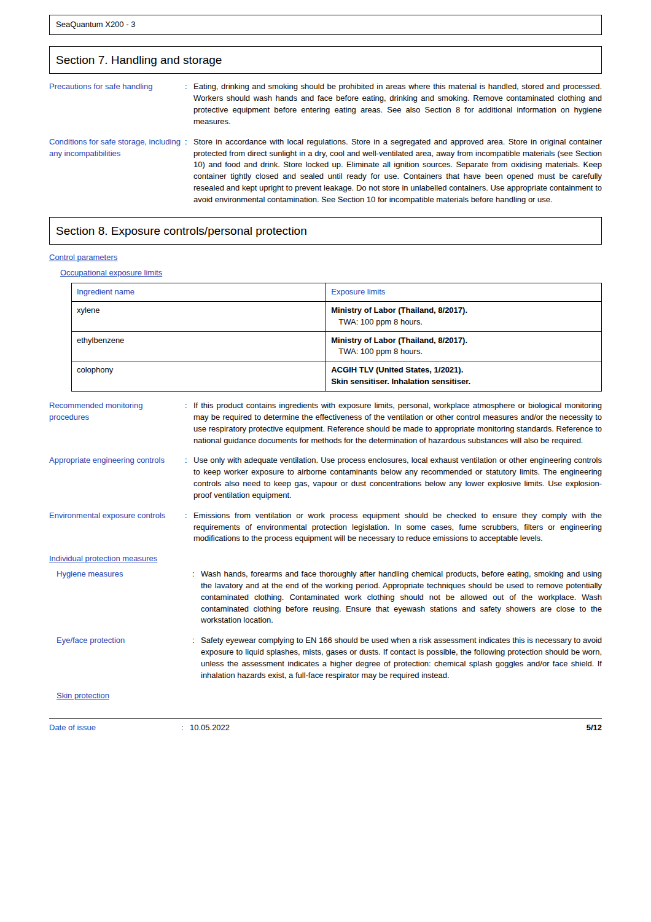SeaQuantum X200 - 3
Section 7. Handling and storage
Precautions for safe handling
:
Eating, drinking and smoking should be prohibited in areas where this material is handled, stored and processed. Workers should wash hands and face before eating, drinking and smoking. Remove contaminated clothing and protective equipment before entering eating areas. See also Section 8 for additional information on hygiene measures.
Conditions for safe storage, including any incompatibilities
:
Store in accordance with local regulations. Store in a segregated and approved area. Store in original container protected from direct sunlight in a dry, cool and well-ventilated area, away from incompatible materials (see Section 10) and food and drink. Store locked up. Eliminate all ignition sources. Separate from oxidising materials. Keep container tightly closed and sealed until ready for use. Containers that have been opened must be carefully resealed and kept upright to prevent leakage. Do not store in unlabelled containers. Use appropriate containment to avoid environmental contamination. See Section 10 for incompatible materials before handling or use.
Section 8. Exposure controls/personal protection
Control parameters
Occupational exposure limits
| Ingredient name | Exposure limits |
| --- | --- |
| xylene | Ministry of Labor (Thailand, 8/2017). TWA: 100 ppm 8 hours. |
| ethylbenzene | Ministry of Labor (Thailand, 8/2017). TWA: 100 ppm 8 hours. |
| colophony | ACGIH TLV (United States, 1/2021). Skin sensitiser. Inhalation sensitiser. |
Recommended monitoring procedures
:
If this product contains ingredients with exposure limits, personal, workplace atmosphere or biological monitoring may be required to determine the effectiveness of the ventilation or other control measures and/or the necessity to use respiratory protective equipment. Reference should be made to appropriate monitoring standards. Reference to national guidance documents for methods for the determination of hazardous substances will also be required.
Appropriate engineering controls
:
Use only with adequate ventilation. Use process enclosures, local exhaust ventilation or other engineering controls to keep worker exposure to airborne contaminants below any recommended or statutory limits. The engineering controls also need to keep gas, vapour or dust concentrations below any lower explosive limits. Use explosion-proof ventilation equipment.
Environmental exposure controls
:
Emissions from ventilation or work process equipment should be checked to ensure they comply with the requirements of environmental protection legislation. In some cases, fume scrubbers, filters or engineering modifications to the process equipment will be necessary to reduce emissions to acceptable levels.
Individual protection measures
Hygiene measures
:
Wash hands, forearms and face thoroughly after handling chemical products, before eating, smoking and using the lavatory and at the end of the working period. Appropriate techniques should be used to remove potentially contaminated clothing. Contaminated work clothing should not be allowed out of the workplace. Wash contaminated clothing before reusing. Ensure that eyewash stations and safety showers are close to the workstation location.
Eye/face protection
:
Safety eyewear complying to EN 166 should be used when a risk assessment indicates this is necessary to avoid exposure to liquid splashes, mists, gases or dusts. If contact is possible, the following protection should be worn, unless the assessment indicates a higher degree of protection: chemical splash goggles and/or face shield. If inhalation hazards exist, a full-face respirator may be required instead.
Skin protection
Date of issue
:
10.05.2022
5/12